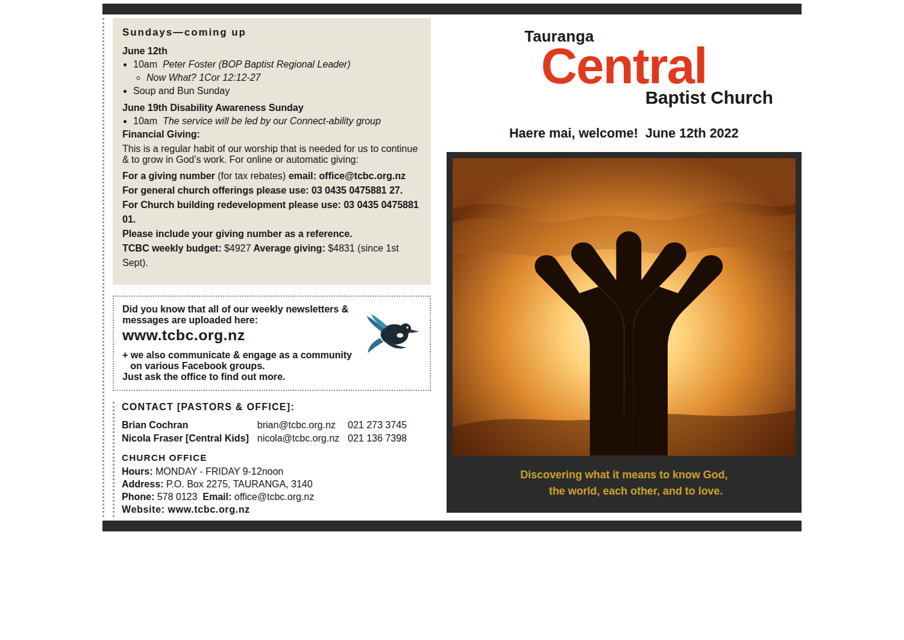Sundays—coming up
June 12th
10am Peter Foster (BOP Baptist Regional Leader)
Now What? 1Cor 12:12-27
Soup and Bun Sunday
June 19th Disability Awareness Sunday
10am The service will be led by our Connect-ability group
Financial Giving:
This is a regular habit of our worship that is needed for us to continue & to grow in God’s work. For online or automatic giving:
For a giving number (for tax rebates) email: office@tcbc.org.nz
For general church offerings please use: 03 0435 0475881 27.
For Church building redevelopment please use: 03 0435 0475881 01.
Please include your giving number as a reference.
TCBC weekly budget: $4927 Average giving: $4831 (since 1st Sept).
Did you know that all of our weekly newsletters & messages are uploaded here:
www.tcbc.org.nz
+ we also communicate & engage as a community
on various Facebook groups.
Just ask the office to find out more.
CONTACT [PASTORS & OFFICE]:
| Brian Cochran | brian@tcbc.org.nz | 021 273 3745 |
| Nicola Fraser [Central Kids] | nicola@tcbc.org.nz | 021 136 7398 |
CHURCH OFFICE
Hours: MONDAY - FRIDAY 9-12noon
Address: P.O. Box 2275, TAURANGA, 3140
Phone: 578 0123 Email: office@tcbc.org.nz
Website: www.tcbc.org.nz
Tauranga Central Baptist Church
Haere mai, welcome! June 12th 2022
Discovering what it means to know God, the world, each other, and to love.